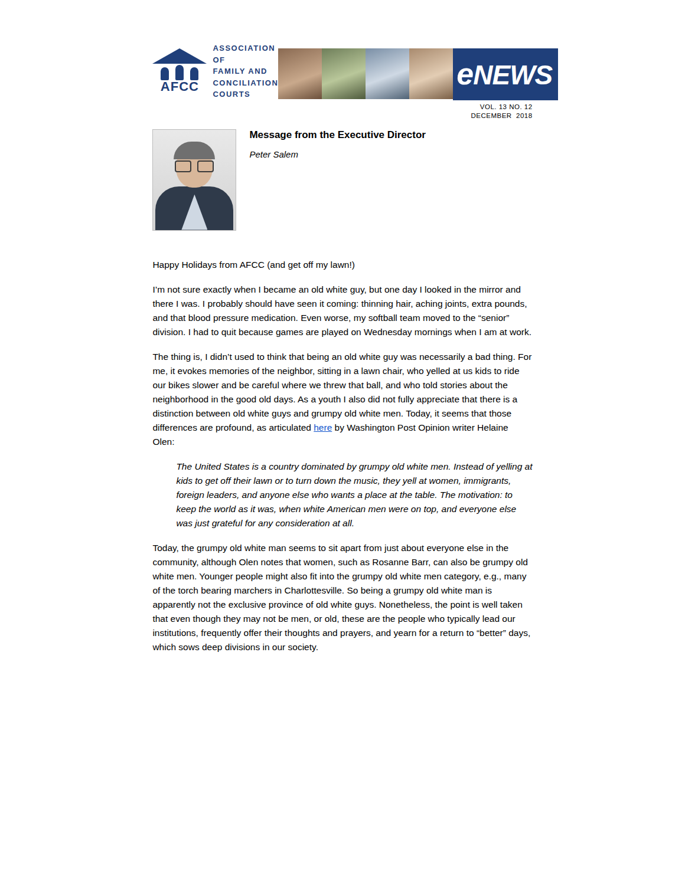AFCC
Association of
Family and
Conciliation Courts
e NEWS
VOL. 13 NO. 12
DECEMBER 2018
Message from the Executive Director
Peter Salem
Happy Holidays from AFCC (and get off my lawn!)
I’m not sure exactly when I became an old white guy, but one day I looked in the mirror and there I was. I probably should have seen it coming: thinning hair, aching joints, extra pounds, and that blood pressure medication. Even worse, my softball team moved to the “senior” division. I had to quit because games are played on Wednesday mornings when I am at work.
The thing is, I didn’t used to think that being an old white guy was necessarily a bad thing. For me, it evokes memories of the neighbor, sitting in a lawn chair, who yelled at us kids to ride our bikes slower and be careful where we threw that ball, and who told stories about the neighborhood in the good old days. As a youth I also did not fully appreciate that there is a distinction between old white guys and grumpy old white men. Today, it seems that those differences are profound, as articulated here by Washington Post Opinion writer Helaine Olen:
The United States is a country dominated by grumpy old white men. Instead of yelling at kids to get off their lawn or to turn down the music, they yell at women, immigrants, foreign leaders, and anyone else who wants a place at the table. The motivation: to keep the world as it was, when white American men were on top, and everyone else was just grateful for any consideration at all.
Today, the grumpy old white man seems to sit apart from just about everyone else in the community, although Olen notes that women, such as Rosanne Barr, can also be grumpy old white men. Younger people might also fit into the grumpy old white men category, e.g., many of the torch bearing marchers in Charlottesville. So being a grumpy old white man is apparently not the exclusive province of old white guys. Nonetheless, the point is well taken that even though they may not be men, or old, these are the people who typically lead our institutions, frequently offer their thoughts and prayers, and yearn for a return to “better” days, which sows deep divisions in our society.